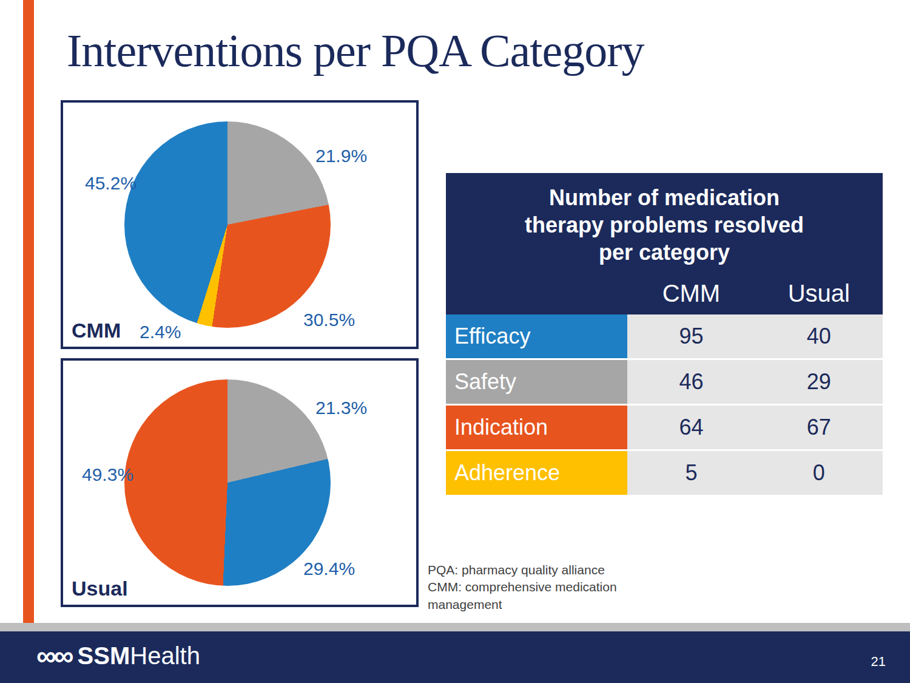Interventions per PQA Category
21.9%
45.2%
30.5%
2.4%
CMM
21.3%
49.3%
29.4%
Usual
Number of medication
therapy problems resolved
per category
| | CMM | Usual |
| Efficacy | 95 | 40 |
| Safety | 46 | 29 |
| Indication | 64 | 67 |
| Adherence | 5 | 0 |
PQA: pharmacy quality alliance
CMM: comprehensive medication
management
∞∞ SSMHealth
21